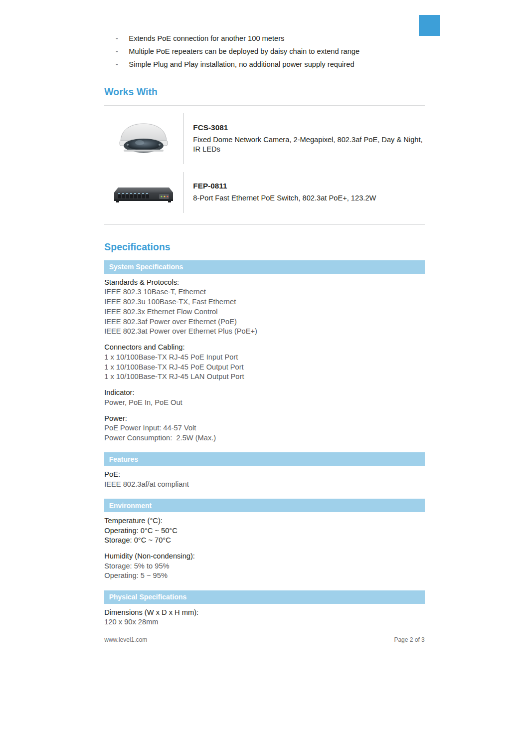Extends PoE connection for another 100 meters
Multiple PoE repeaters can be deployed by daisy chain to extend range
Simple Plug and Play installation, no additional power supply required
Works With
| | FCS-3081 Fixed Dome Network Camera, 2-Megapixel, 802.3af PoE, Day & Night, IR LEDs |
| | FEP-0811 8-Port Fast Ethernet PoE Switch, 802.3at PoE+, 123.2W |
Specifications
System Specifications
Standards & Protocols:
IEEE 802.3 10Base-T, Ethernet
IEEE 802.3u 100Base-TX, Fast Ethernet
IEEE 802.3x Ethernet Flow Control
IEEE 802.3af Power over Ethernet (PoE)
IEEE 802.3at Power over Ethernet Plus (PoE+)
Connectors and Cabling:
1 x 10/100Base-TX RJ-45 PoE Input Port
1 x 10/100Base-TX RJ-45 PoE Output Port
1 x 10/100Base-TX RJ-45 LAN Output Port
Indicator:
Power, PoE In, PoE Out
Power:
PoE Power Input: 44-57 Volt
Power Consumption: 2.5W (Max.)
Features
PoE:
IEEE 802.3af/at compliant
Environment
Temperature (°C):
Operating: 0°C ~ 50°C
Storage: 0°C ~ 70°C
Humidity (Non-condensing):
Storage: 5% to 95%
Operating: 5 ~ 95%
Physical Specifications
Dimensions (W x D x H mm):
120 x 90x 28mm
www.level1.com Page 2 of 3